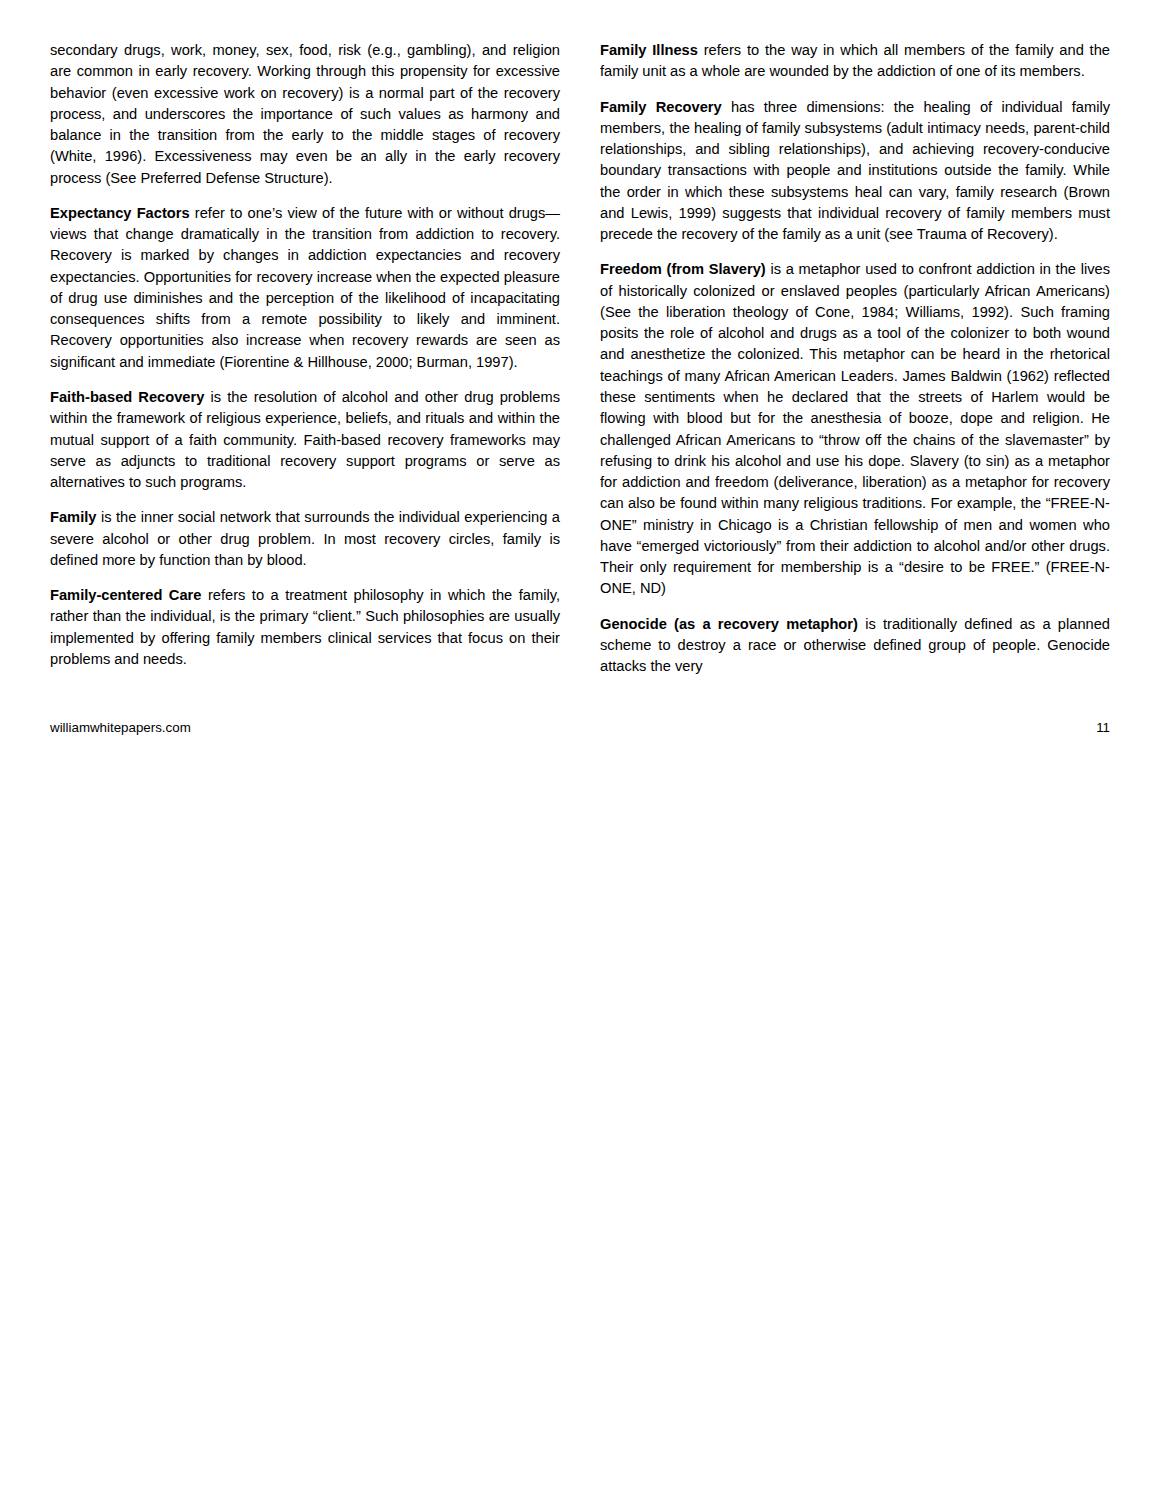secondary drugs, work, money, sex, food, risk (e.g., gambling), and religion are common in early recovery. Working through this propensity for excessive behavior (even excessive work on recovery) is a normal part of the recovery process, and underscores the importance of such values as harmony and balance in the transition from the early to the middle stages of recovery (White, 1996). Excessiveness may even be an ally in the early recovery process (See Preferred Defense Structure).
Expectancy Factors refer to one’s view of the future with or without drugs—views that change dramatically in the transition from addiction to recovery. Recovery is marked by changes in addiction expectancies and recovery expectancies. Opportunities for recovery increase when the expected pleasure of drug use diminishes and the perception of the likelihood of incapacitating consequences shifts from a remote possibility to likely and imminent. Recovery opportunities also increase when recovery rewards are seen as significant and immediate (Fiorentine & Hillhouse, 2000; Burman, 1997).
Faith-based Recovery is the resolution of alcohol and other drug problems within the framework of religious experience, beliefs, and rituals and within the mutual support of a faith community. Faith-based recovery frameworks may serve as adjuncts to traditional recovery support programs or serve as alternatives to such programs.
Family is the inner social network that surrounds the individual experiencing a severe alcohol or other drug problem. In most recovery circles, family is defined more by function than by blood.
Family-centered Care refers to a treatment philosophy in which the family, rather than the individual, is the primary “client.” Such philosophies are usually implemented by offering family members clinical services that focus on their problems and needs.
Family Illness refers to the way in which all members of the family and the family unit as a whole are wounded by the addiction of one of its members.
Family Recovery has three dimensions: the healing of individual family members, the healing of family subsystems (adult intimacy needs, parent-child relationships, and sibling relationships), and achieving recovery-conducive boundary transactions with people and institutions outside the family. While the order in which these subsystems heal can vary, family research (Brown and Lewis, 1999) suggests that individual recovery of family members must precede the recovery of the family as a unit (see Trauma of Recovery).
Freedom (from Slavery) is a metaphor used to confront addiction in the lives of historically colonized or enslaved peoples (particularly African Americans) (See the liberation theology of Cone, 1984; Williams, 1992). Such framing posits the role of alcohol and drugs as a tool of the colonizer to both wound and anesthetize the colonized. This metaphor can be heard in the rhetorical teachings of many African American Leaders. James Baldwin (1962) reflected these sentiments when he declared that the streets of Harlem would be flowing with blood but for the anesthesia of booze, dope and religion. He challenged African Americans to “throw off the chains of the slavemaster” by refusing to drink his alcohol and use his dope. Slavery (to sin) as a metaphor for addiction and freedom (deliverance, liberation) as a metaphor for recovery can also be found within many religious traditions. For example, the “FREE-N-ONE” ministry in Chicago is a Christian fellowship of men and women who have “emerged victoriously” from their addiction to alcohol and/or other drugs. Their only requirement for membership is a “desire to be FREE.” (FREE-N-ONE, ND)
Genocide (as a recovery metaphor) is traditionally defined as a planned scheme to destroy a race or otherwise defined group of people. Genocide attacks the very
williamwhitepapers.com 11